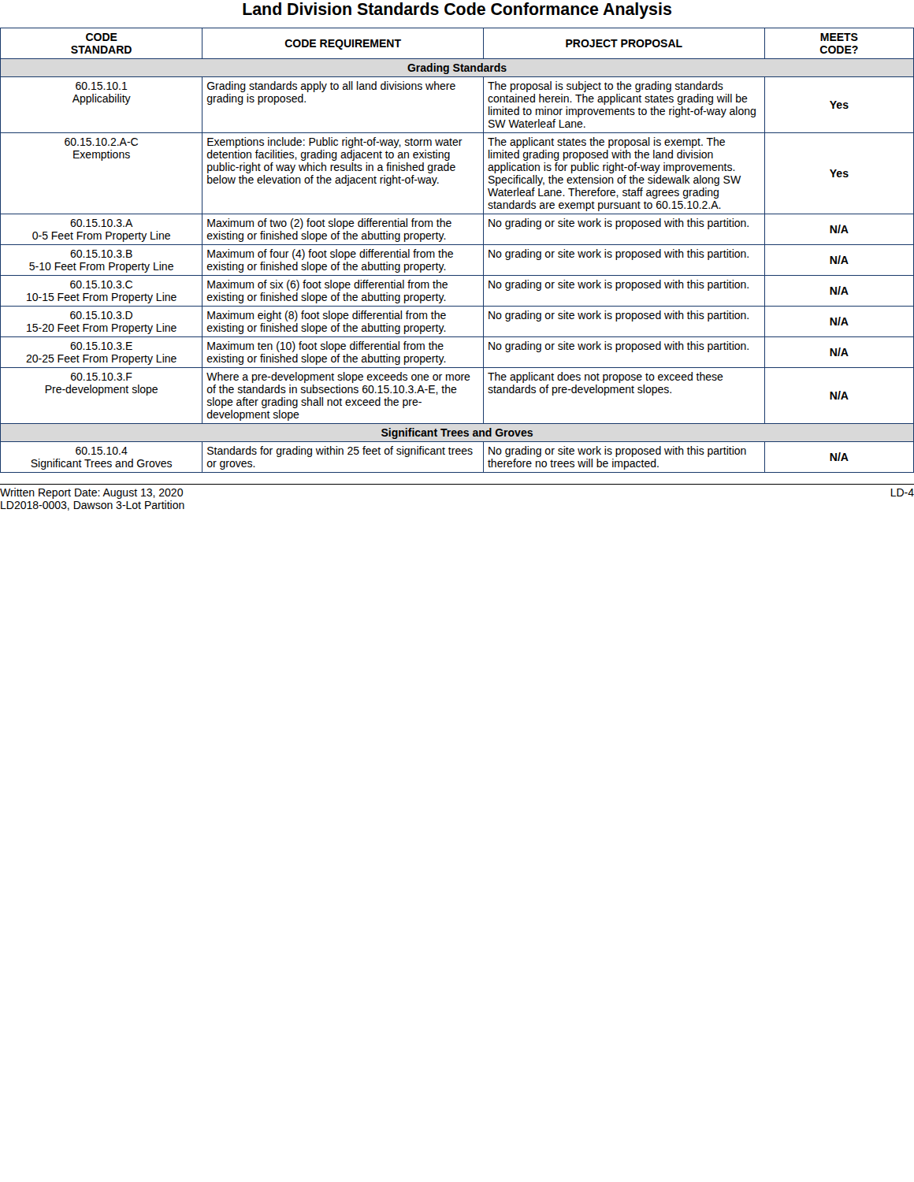Land Division Standards Code Conformance Analysis
| CODE STANDARD | CODE REQUIREMENT | PROJECT PROPOSAL | MEETS CODE? |
| --- | --- | --- | --- |
| Grading Standards |
| 60.15.10.1 Applicability | Grading standards apply to all land divisions where grading is proposed. | The proposal is subject to the grading standards contained herein. The applicant states grading will be limited to minor improvements to the right-of-way along SW Waterleaf Lane. | Yes |
| 60.15.10.2.A-C Exemptions | Exemptions include: Public right-of-way, storm water detention facilities, grading adjacent to an existing public-right of way which results in a finished grade below the elevation of the adjacent right-of-way. | The applicant states the proposal is exempt. The limited grading proposed with the land division application is for public right-of-way improvements. Specifically, the extension of the sidewalk along SW Waterleaf Lane. Therefore, staff agrees grading standards are exempt pursuant to 60.15.10.2.A. | Yes |
| 60.15.10.3.A 0-5 Feet From Property Line | Maximum of two (2) foot slope differential from the existing or finished slope of the abutting property. | No grading or site work is proposed with this partition. | N/A |
| 60.15.10.3.B 5-10 Feet From Property Line | Maximum of four (4) foot slope differential from the existing or finished slope of the abutting property. | No grading or site work is proposed with this partition. | N/A |
| 60.15.10.3.C 10-15 Feet From Property Line | Maximum of six (6) foot slope differential from the existing or finished slope of the abutting property. | No grading or site work is proposed with this partition. | N/A |
| 60.15.10.3.D 15-20 Feet From Property Line | Maximum eight (8) foot slope differential from the existing or finished slope of the abutting property. | No grading or site work is proposed with this partition. | N/A |
| 60.15.10.3.E 20-25 Feet From Property Line | Maximum ten (10) foot slope differential from the existing or finished slope of the abutting property. | No grading or site work is proposed with this partition. | N/A |
| 60.15.10.3.F Pre-development slope | Where a pre-development slope exceeds one or more of the standards in subsections 60.15.10.3.A-E, the slope after grading shall not exceed the pre-development slope | The applicant does not propose to exceed these standards of pre-development slopes. | N/A |
| Significant Trees and Groves |
| 60.15.10.4 Significant Trees and Groves | Standards for grading within 25 feet of significant trees or groves. | No grading or site work is proposed with this partition therefore no trees will be impacted. | N/A |
Written Report Date: August 13, 2020
LD2018-0003, Dawson 3-Lot Partition
LD-4